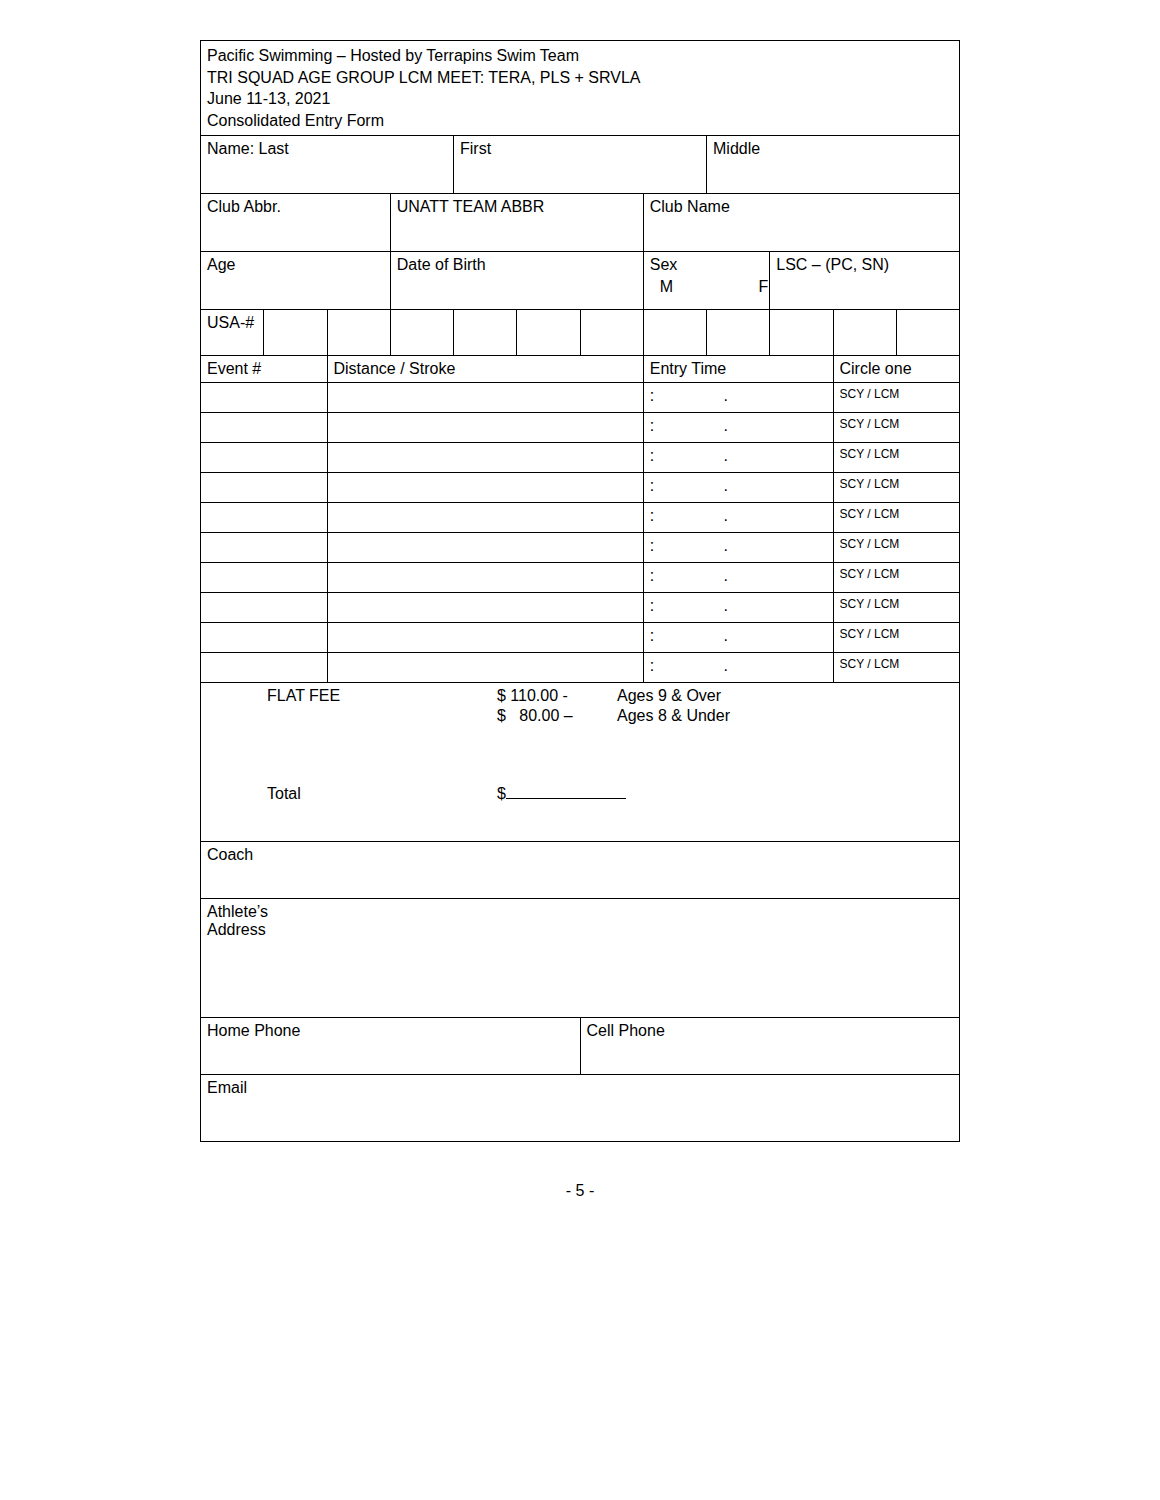| Pacific Swimming – Hosted by Terrapins Swim Team TRI SQUAD AGE GROUP LCM MEET: TERA, PLS + SRVLA June 11-13, 2021 Consolidated Entry Form |
| Name: Last | First | Middle |
| Club Abbr. | UNATT TEAM ABBR | Club Name |
| Age | Date of Birth | Sex M F | LSC – (PC, SN) |
| USA-# | | | | | | | | | | | |
| Event # | Distance / Stroke | Entry Time | Circle one |
| | | : . | SCY / LCM |
| | | : . | SCY / LCM |
| | | : . | SCY / LCM |
| | | : . | SCY / LCM |
| | | : . | SCY / LCM |
| | | : . | SCY / LCM |
| | | : . | SCY / LCM |
| | | : . | SCY / LCM |
| | | : . | SCY / LCM |
| | | : . | SCY / LCM |
| FLAT FEE $ 110.00 - Ages 9 & Over $ 80.00 – Ages 8 & Under Total $ |
| Coach |
| Athlete’s Address |
| Home Phone | Cell Phone |
| Email |
- 5 -